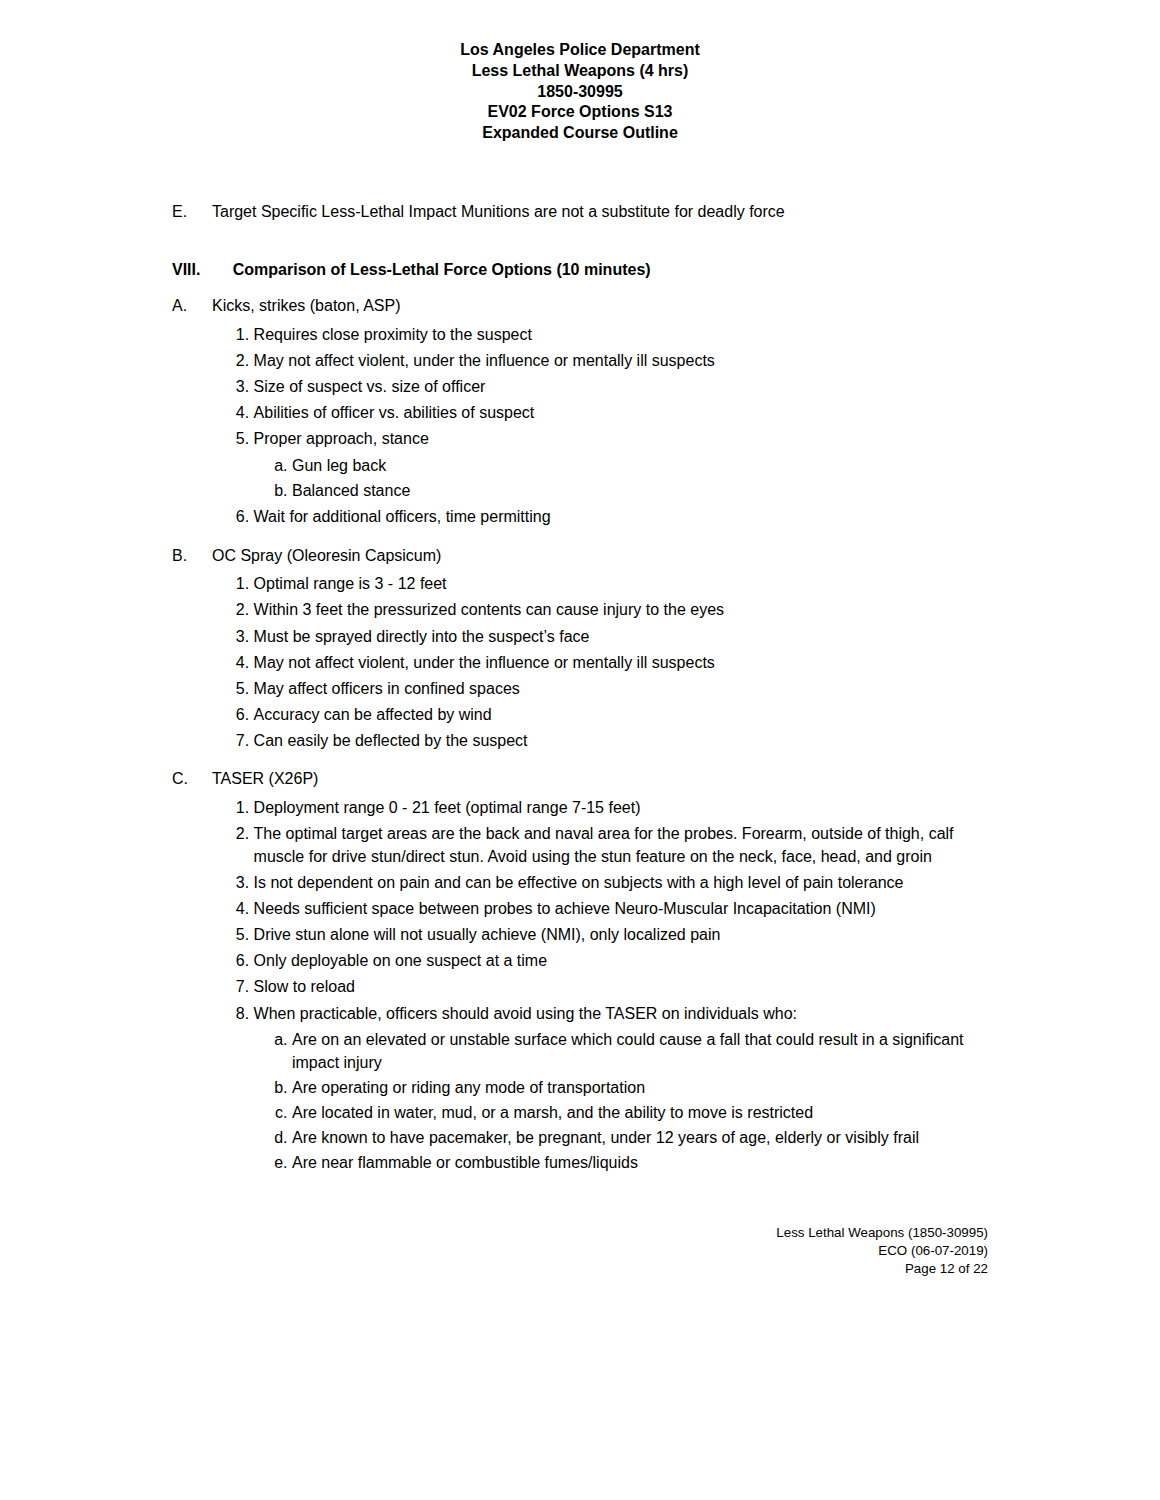Los Angeles Police Department
Less Lethal Weapons (4 hrs)
1850-30995
EV02 Force Options S13
Expanded Course Outline
E. Target Specific Less-Lethal Impact Munitions are not a substitute for deadly force
VIII. Comparison of Less-Lethal Force Options (10 minutes)
A.
Kicks, strikes (baton, ASP)
Requires close proximity to the suspect
May not affect violent, under the influence or mentally ill suspects
Size of suspect vs. size of officer
Abilities of officer vs. abilities of suspect
Proper approach, stance
Gun leg back
Balanced stance
Wait for additional officers, time permitting
B.
OC Spray (Oleoresin Capsicum)
Optimal range is 3 - 12 feet
Within 3 feet the pressurized contents can cause injury to the eyes
Must be sprayed directly into the suspect’s face
May not affect violent, under the influence or mentally ill suspects
May affect officers in confined spaces
Accuracy can be affected by wind
Can easily be deflected by the suspect
C.
TASER (X26P)
Deployment range 0 - 21 feet (optimal range 7-15 feet)
The optimal target areas are the back and naval area for the probes. Forearm, outside of thigh, calf muscle for drive stun/direct stun. Avoid using the stun feature on the neck, face, head, and groin
Is not dependent on pain and can be effective on subjects with a high level of pain tolerance
Needs sufficient space between probes to achieve Neuro-Muscular Incapacitation (NMI)
Drive stun alone will not usually achieve (NMI), only localized pain
Only deployable on one suspect at a time
Slow to reload
When practicable, officers should avoid using the TASER on individuals who:
Are on an elevated or unstable surface which could cause a fall that could result in a significant impact injury
Are operating or riding any mode of transportation
Are located in water, mud, or a marsh, and the ability to move is restricted
Are known to have pacemaker, be pregnant, under 12 years of age, elderly or visibly frail
Are near flammable or combustible fumes/liquids
Less Lethal Weapons (1850-30995)
ECO (06-07-2019)
Page 12 of 22